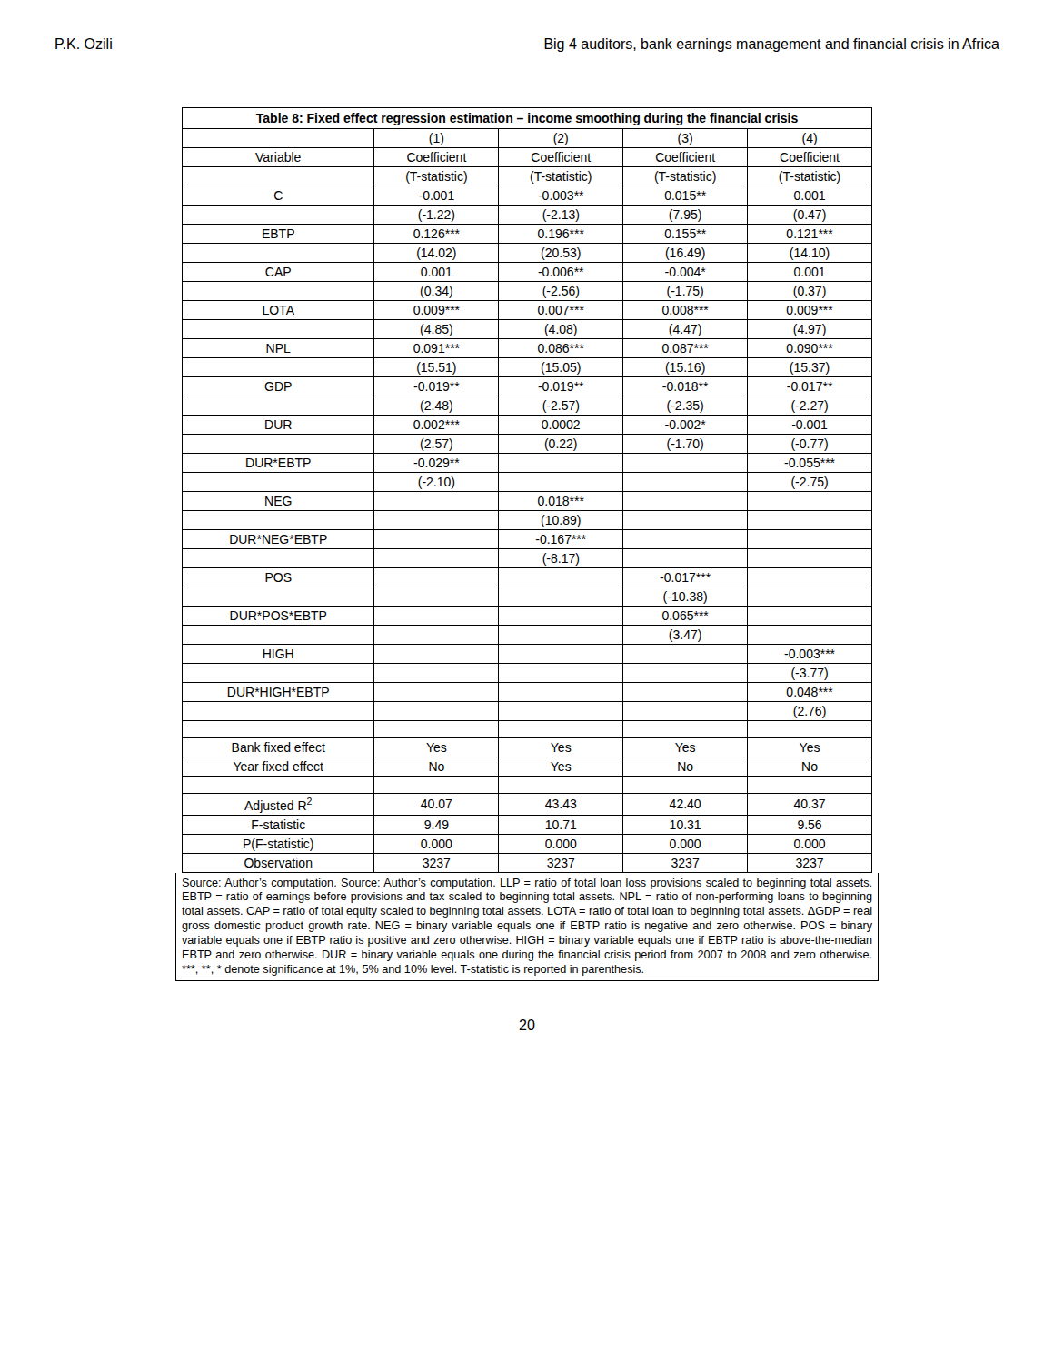P.K. Ozili
Big 4 auditors, bank earnings management and financial crisis in Africa
Table 8: Fixed effect regression estimation – income smoothing during the financial crisis
| | (1) | (2) | (3) | (4) |
| Variable | Coefficient | Coefficient | Coefficient | Coefficient |
| | (T-statistic) | (T-statistic) | (T-statistic) | (T-statistic) |
| C | -0.001 | -0.003** | 0.015** | 0.001 |
| | (-1.22) | (-2.13) | (7.95) | (0.47) |
| EBTP | 0.126*** | 0.196*** | 0.155** | 0.121*** |
| | (14.02) | (20.53) | (16.49) | (14.10) |
| CAP | 0.001 | -0.006** | -0.004* | 0.001 |
| | (0.34) | (-2.56) | (-1.75) | (0.37) |
| LOTA | 0.009*** | 0.007*** | 0.008*** | 0.009*** |
| | (4.85) | (4.08) | (4.47) | (4.97) |
| NPL | 0.091*** | 0.086*** | 0.087*** | 0.090*** |
| | (15.51) | (15.05) | (15.16) | (15.37) |
| GDP | -0.019** | -0.019** | -0.018** | -0.017** |
| | (2.48) | (-2.57) | (-2.35) | (-2.27) |
| DUR | 0.002*** | 0.0002 | -0.002* | -0.001 |
| | (2.57) | (0.22) | (-1.70) | (-0.77) |
| DUR*EBTP | -0.029** | | | -0.055*** |
| | (-2.10) | | | (-2.75) |
| NEG | | 0.018*** | | |
| | | (10.89) | | |
| DUR*NEG*EBTP | | -0.167*** | | |
| | | (-8.17) | | |
| POS | | | -0.017*** | |
| | | | (-10.38) | |
| DUR*POS*EBTP | | | 0.065*** | |
| | | | (3.47) | |
| HIGH | | | | -0.003*** |
| | | | | (-3.77) |
| DUR*HIGH*EBTP | | | | 0.048*** |
| | | | | (2.76) |
| Bank fixed effect | Yes | Yes | Yes | Yes |
| Year fixed effect | No | Yes | No | No |
| Adjusted R 2 | 40.07 | 43.43 | 42.40 | 40.37 |
| F-statistic | 9.49 | 10.71 | 10.31 | 9.56 |
| P(F-statistic) | 0.000 | 0.000 | 0.000 | 0.000 |
| Observation | 3237 | 3237 | 3237 | 3237 |
Source: Author’s computation. Source: Author’s computation. LLP = ratio of total loan loss provisions scaled to beginning total assets. EBTP = ratio of earnings before provisions and tax scaled to beginning total assets. NPL = ratio of non-performing loans to beginning total assets. CAP = ratio of total equity scaled to beginning total assets. LOTA = ratio of total loan to beginning total assets. ΔGDP = real gross domestic product growth rate. NEG = binary variable equals one if EBTP ratio is negative and zero otherwise. POS = binary variable equals one if EBTP ratio is positive and zero otherwise. HIGH = binary variable equals one if EBTP ratio is above-the-median EBTP and zero otherwise. DUR = binary variable equals one during the financial crisis period from 2007 to 2008 and zero otherwise. ***, **, * denote significance at 1%, 5% and 10% level. T-statistic is reported in parenthesis.
20